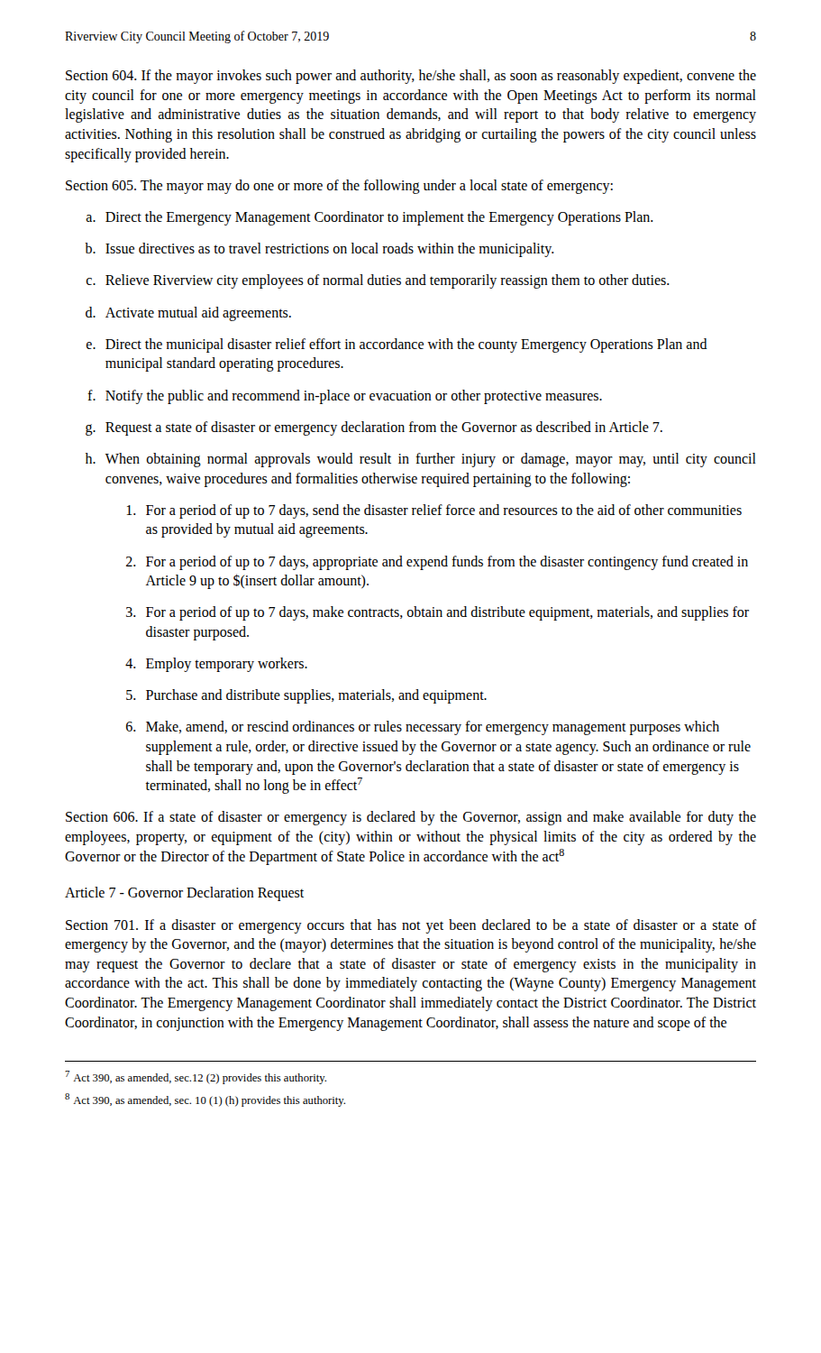Riverview City Council Meeting of October 7, 2019 8
Section 604. If the mayor invokes such power and authority, he/she shall, as soon as reasonably expedient, convene the city council for one or more emergency meetings in accordance with the Open Meetings Act to perform its normal legislative and administrative duties as the situation demands, and will report to that body relative to emergency activities. Nothing in this resolution shall be construed as abridging or curtailing the powers of the city council unless specifically provided herein.
Section 605. The mayor may do one or more of the following under a local state of emergency:
Direct the Emergency Management Coordinator to implement the Emergency Operations Plan.
Issue directives as to travel restrictions on local roads within the municipality.
Relieve Riverview city employees of normal duties and temporarily reassign them to other duties.
Activate mutual aid agreements.
Direct the municipal disaster relief effort in accordance with the county Emergency Operations Plan and municipal standard operating procedures.
Notify the public and recommend in-place or evacuation or other protective measures.
Request a state of disaster or emergency declaration from the Governor as described in Article 7.
When obtaining normal approvals would result in further injury or damage, mayor may, until city council convenes, waive procedures and formalities otherwise required pertaining to the following:
For a period of up to 7 days, send the disaster relief force and resources to the aid of other communities as provided by mutual aid agreements.
For a period of up to 7 days, appropriate and expend funds from the disaster contingency fund created in Article 9 up to $(insert dollar amount).
For a period of up to 7 days, make contracts, obtain and distribute equipment, materials, and supplies for disaster purposed.
Employ temporary workers.
Purchase and distribute supplies, materials, and equipment.
Make, amend, or rescind ordinances or rules necessary for emergency management purposes which supplement a rule, order, or directive issued by the Governor or a state agency. Such an ordinance or rule shall be temporary and, upon the Governor's declaration that a state of disaster or state of emergency is terminated, shall no long be in effect7
Section 606. If a state of disaster or emergency is declared by the Governor, assign and make available for duty the employees, property, or equipment of the (city) within or without the physical limits of the city as ordered by the Governor or the Director of the Department of State Police in accordance with the act8
Article 7 - Governor Declaration Request
Section 701. If a disaster or emergency occurs that has not yet been declared to be a state of disaster or a state of emergency by the Governor, and the (mayor) determines that the situation is beyond control of the municipality, he/she may request the Governor to declare that a state of disaster or state of emergency exists in the municipality in accordance with the act. This shall be done by immediately contacting the (Wayne County) Emergency Management Coordinator. The Emergency Management Coordinator shall immediately contact the District Coordinator. The District Coordinator, in conjunction with the Emergency Management Coordinator, shall assess the nature and scope of the
7 Act 390, as amended, sec.12 (2) provides this authority.
8 Act 390, as amended, sec. 10 (1) (h) provides this authority.